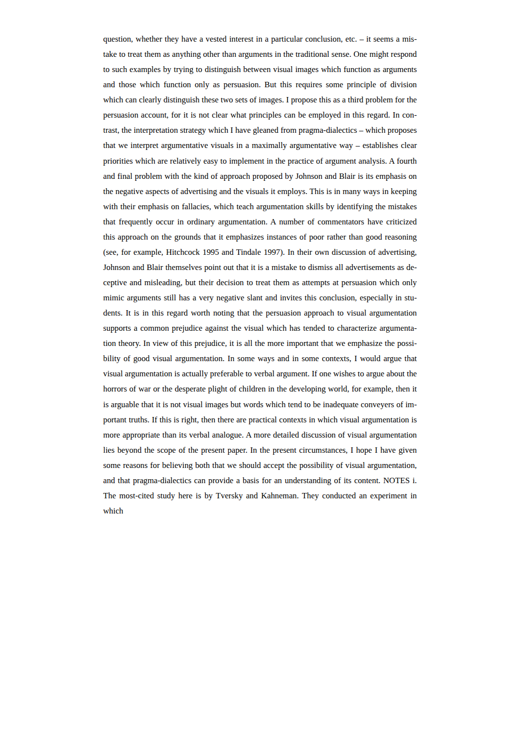question, whether they have a vested interest in a particular conclusion, etc. – it seems a mistake to treat them as anything other than arguments in the traditional sense. One might respond to such examples by trying to distinguish between visual images which function as arguments and those which function only as persuasion. But this requires some principle of division which can clearly distinguish these two sets of images. I propose this as a third problem for the persuasion account, for it is not clear what principles can be employed in this regard. In contrast, the interpretation strategy which I have gleaned from pragma-dialectics – which proposes that we interpret argumentative visuals in a maximally argumentative way – establishes clear priorities which are relatively easy to implement in the practice of argument analysis. A fourth and final problem with the kind of approach proposed by Johnson and Blair is its emphasis on the negative aspects of advertising and the visuals it employs. This is in many ways in keeping with their emphasis on fallacies, which teach argumentation skills by identifying the mistakes that frequently occur in ordinary argumentation. A number of commentators have criticized this approach on the grounds that it emphasizes instances of poor rather than good reasoning (see, for example, Hitchcock 1995 and Tindale 1997). In their own discussion of advertising, Johnson and Blair themselves point out that it is a mistake to dismiss all advertisements as deceptive and misleading, but their decision to treat them as attempts at persuasion which only mimic arguments still has a very negative slant and invites this conclusion, especially in students. It is in this regard worth noting that the persuasion approach to visual argumentation supports a common prejudice against the visual which has tended to characterize argumentation theory. In view of this prejudice, it is all the more important that we emphasize the possibility of good visual argumentation. In some ways and in some contexts, I would argue that visual argumentation is actually preferable to verbal argument. If one wishes to argue about the horrors of war or the desperate plight of children in the developing world, for example, then it is arguable that it is not visual images but words which tend to be inadequate conveyers of important truths. If this is right, then there are practical contexts in which visual argumentation is more appropriate than its verbal analogue. A more detailed discussion of visual argumentation lies beyond the scope of the present paper. In the present circumstances, I hope I have given some reasons for believing both that we should accept the possibility of visual argumentation, and that pragma-dialectics can provide a basis for an understanding of its content. NOTES i. The most-cited study here is by Tversky and Kahneman. They conducted an experiment in which